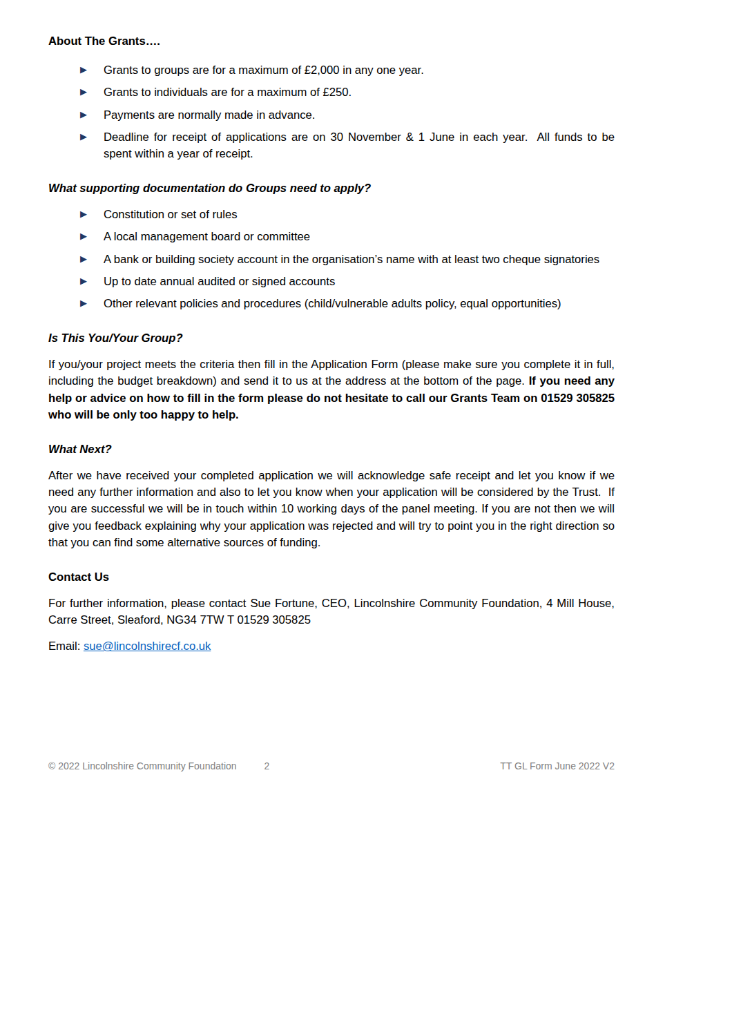About The Grants….
Grants to groups are for a maximum of £2,000 in any one year.
Grants to individuals are for a maximum of £250.
Payments are normally made in advance.
Deadline for receipt of applications are on 30 November & 1 June in each year. All funds to be spent within a year of receipt.
What supporting documentation do Groups need to apply?
Constitution or set of rules
A local management board or committee
A bank or building society account in the organisation’s name with at least two cheque signatories
Up to date annual audited or signed accounts
Other relevant policies and procedures (child/vulnerable adults policy, equal opportunities)
Is This You/Your Group?
If you/your project meets the criteria then fill in the Application Form (please make sure you complete it in full, including the budget breakdown) and send it to us at the address at the bottom of the page. If you need any help or advice on how to fill in the form please do not hesitate to call our Grants Team on 01529 305825 who will be only too happy to help.
What Next?
After we have received your completed application we will acknowledge safe receipt and let you know if we need any further information and also to let you know when your application will be considered by the Trust. If you are successful we will be in touch within 10 working days of the panel meeting. If you are not then we will give you feedback explaining why your application was rejected and will try to point you in the right direction so that you can find some alternative sources of funding.
Contact Us
For further information, please contact Sue Fortune, CEO, Lincolnshire Community Foundation, 4 Mill House, Carre Street, Sleaford, NG34 7TW T 01529 305825
Email: sue@lincolnshirecf.co.uk
© 2022 Lincolnshire Community Foundation
2
TT GL Form June 2022 V2